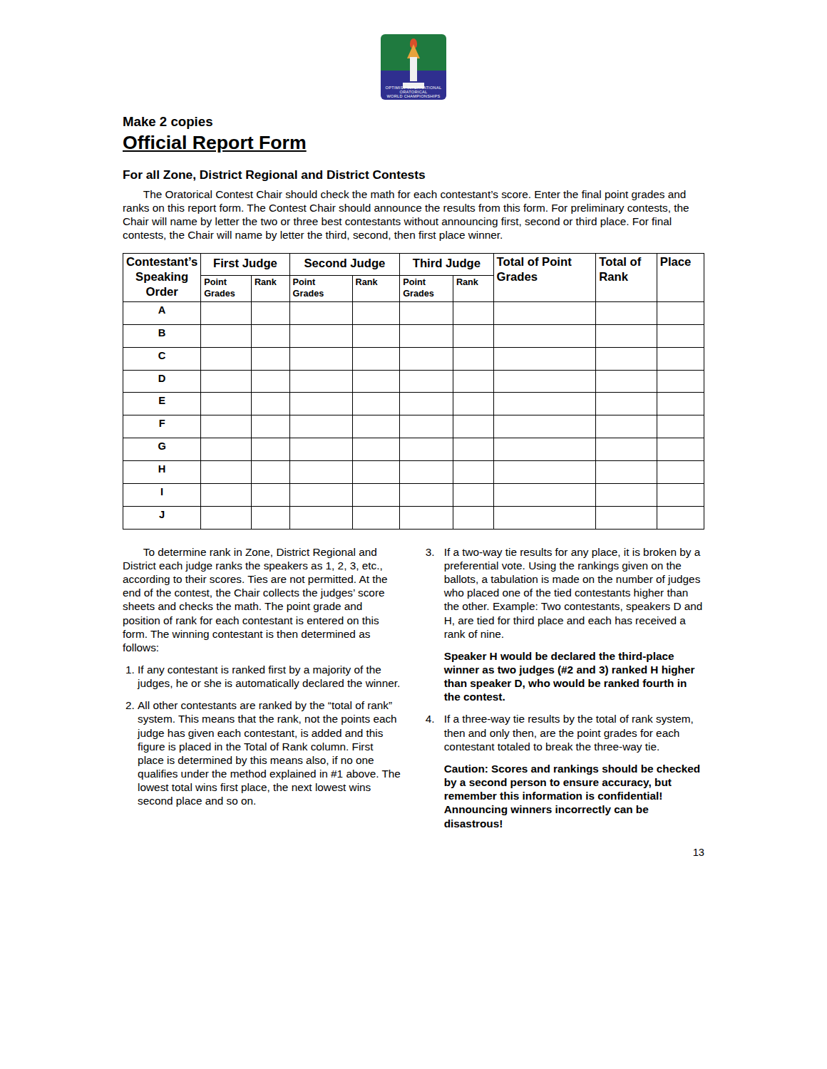OPTIMIST INTERNATIONAL
ORATORICAL
WORLD CHAMPIONSHIPS
Make 2 copies
Official Report Form
For all Zone, District Regional and District Contests
The Oratorical Contest Chair should check the math for each contestant’s score. Enter the final point grades and ranks on this report form. The Contest Chair should announce the results from this form. For preliminary contests, the Chair will name by letter the two or three best contestants without announcing first, second or third place. For final contests, the Chair will name by letter the third, second, then first place winner.
| Contestant’s Speaking Order | First Judge | Second Judge | Third Judge | Total of Point Grades | Total of Rank | Place |
| --- | --- | --- | --- | --- | --- | --- |
| Point Grades | Rank | Point Grades | Rank | Point Grades | Rank |
| A | | | | | | | | | |
| B | | | | | | | | | |
| C | | | | | | | | | |
| D | | | | | | | | | |
| E | | | | | | | | | |
| F | | | | | | | | | |
| G | | | | | | | | | |
| H | | | | | | | | | |
| I | | | | | | | | | |
| J | | | | | | | | | |
To determine rank in Zone, District Regional and District each judge ranks the speakers as 1, 2, 3, etc., according to their scores. Ties are not permitted. At the end of the contest, the Chair collects the judges’ score sheets and checks the math. The point grade and position of rank for each contestant is entered on this form. The winning contestant is then determined as follows:
If any contestant is ranked first by a majority of the judges, he or she is automatically declared the winner.
All other contestants are ranked by the “total of rank” system. This means that the rank, not the points each judge has given each contestant, is added and this figure is placed in the Total of Rank column. First place is determined by this means also, if no one qualifies under the method explained in #1 above. The lowest total wins first place, the next lowest wins second place and so on.
If a two-way tie results for any place, it is broken by a preferential vote. Using the rankings given on the ballots, a tabulation is made on the number of judges who placed one of the tied contestants higher than the other. Example: Two contestants, speakers D and H, are tied for third place and each has received a rank of nine.
Speaker H would be declared the third-place winner as two judges (#2 and 3) ranked H higher than speaker D, who would be ranked fourth in the contest.
If a three-way tie results by the total of rank system, then and only then, are the point grades for each contestant totaled to break the three-way tie.
Caution: Scores and rankings should be checked by a second person to ensure accuracy, but remember this information is confidential! Announcing winners incorrectly can be disastrous!
13